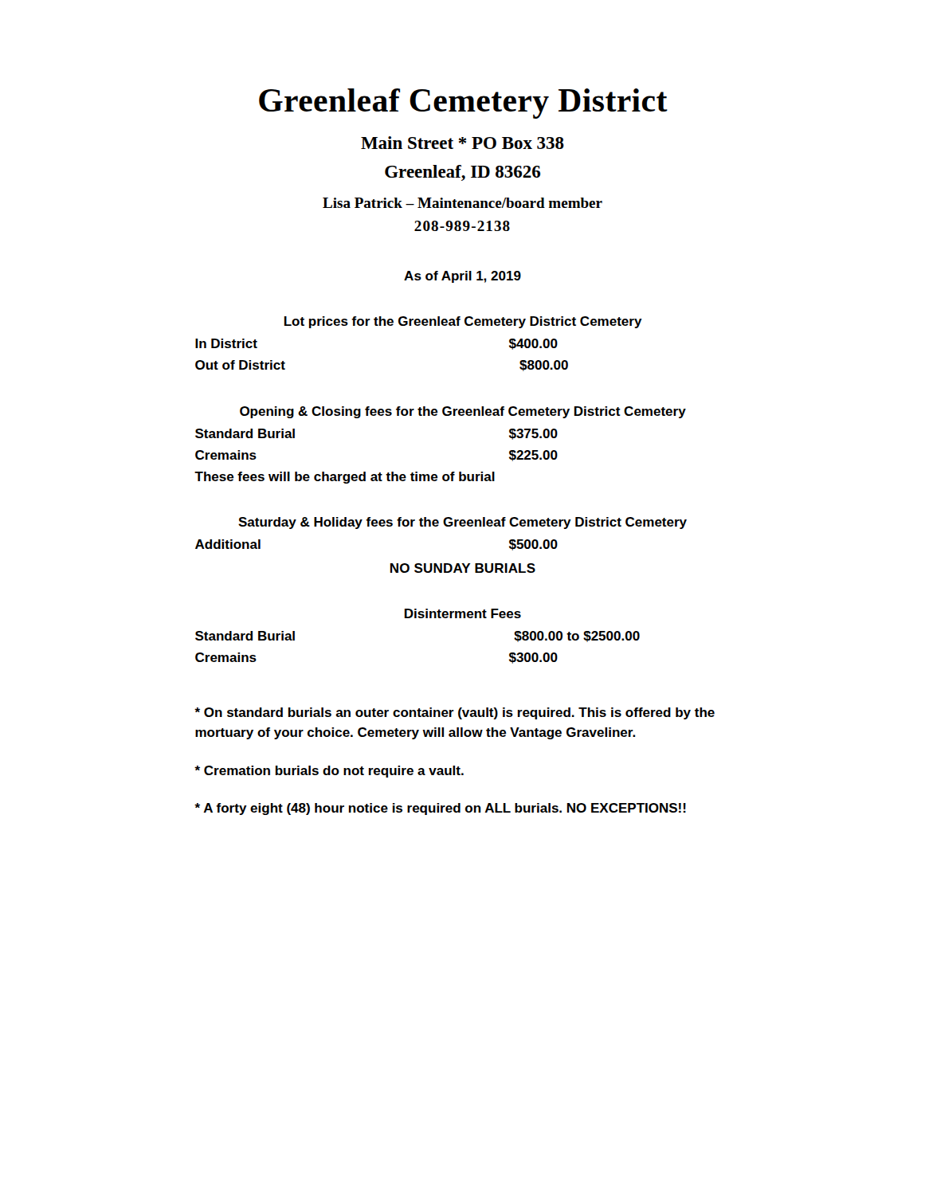Greenleaf Cemetery District
Main Street * PO Box 338
Greenleaf, ID 83626
Lisa Patrick – Maintenance/board member
208-989-2138
As of April 1, 2019
Lot prices for the Greenleaf Cemetery District Cemetery
| In District | $400.00 |
| Out of District | $800.00 |
Opening & Closing fees for the Greenleaf Cemetery District Cemetery
| Standard Burial | $375.00 |
| Cremains | $225.00 |
These fees will be charged at the time of burial
Saturday & Holiday fees for the Greenleaf Cemetery District Cemetery
| Additional | $500.00 |
NO SUNDAY BURIALS
Disinterment Fees
| Standard Burial | $800.00 to $2500.00 |
| Cremains | $300.00 |
* On standard burials an outer container (vault) is required. This is offered by the mortuary of your choice. Cemetery will allow the Vantage Graveliner.
* Cremation burials do not require a vault.
* A forty eight (48) hour notice is required on ALL burials. NO EXCEPTIONS!!